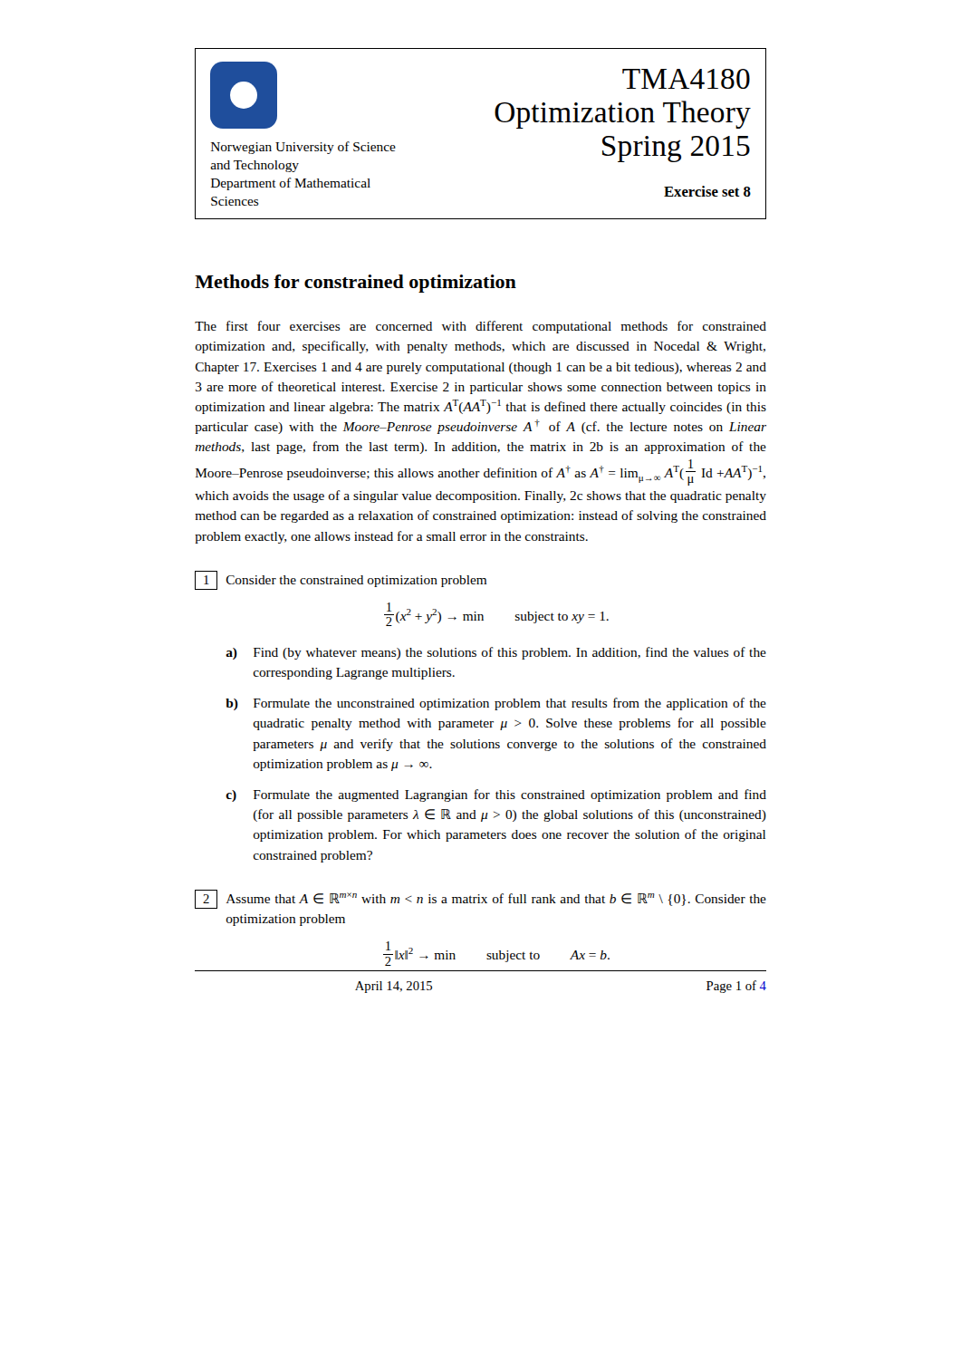Norwegian University of Science
and Technology
Department of Mathematical
Sciences
TMA4180
Optimization Theory
Spring 2015
Exercise set 8
Methods for constrained optimization
The first four exercises are concerned with different computational methods for constrained optimization and, specifically, with penalty methods, which are discussed in Nocedal & Wright, Chapter 17. Exercises 1 and 4 are purely computational (though 1 can be a bit tedious), whereas 2 and 3 are more of theoretical interest. Exercise 2 in particular shows some connection between topics in optimization and linear algebra: The matrix AT(AAT)−1 that is defined there actually coincides (in this particular case) with the Moore–Penrose pseudoinverse A† of A (cf. the lecture notes on Linear methods, last page, from the last term). In addition, the matrix in 2b is an approximation of the Moore–Penrose pseudoinverse; this allows another definition of A† as A† = limμ→∞ AT(1 μ Id +AAT)−1, which avoids the usage of a singular value decomposition. Finally, 2c shows that the quadratic penalty method can be regarded as a relaxation of constrained optimization: instead of solving the constrained problem exactly, one allows instead for a small error in the constraints.
1
Consider the constrained optimization problem
12(x2 + y2) → minsubject to xy = 1.
a) Find (by whatever means) the solutions of this problem. In addition, find the values of the corresponding Lagrange multipliers.
b) Formulate the unconstrained optimization problem that results from the application of the quadratic penalty method with parameter μ > 0. Solve these problems for all possible parameters μ and verify that the solutions converge to the solutions of the constrained optimization problem as μ → ∞.
c) Formulate the augmented Lagrangian for this constrained optimization problem and find (for all possible parameters λ ∈ ℝ and μ > 0) the global solutions of this (unconstrained) optimization problem. For which parameters does one recover the solution of the original constrained problem?
2
Assume that A ∈ ℝm×n with m < n is a matrix of full rank and that b ∈ ℝm \ {0}. Consider the optimization problem
12‖x‖2 → minsubject to Ax = b.
April 14, 2015 Page 1 of 4